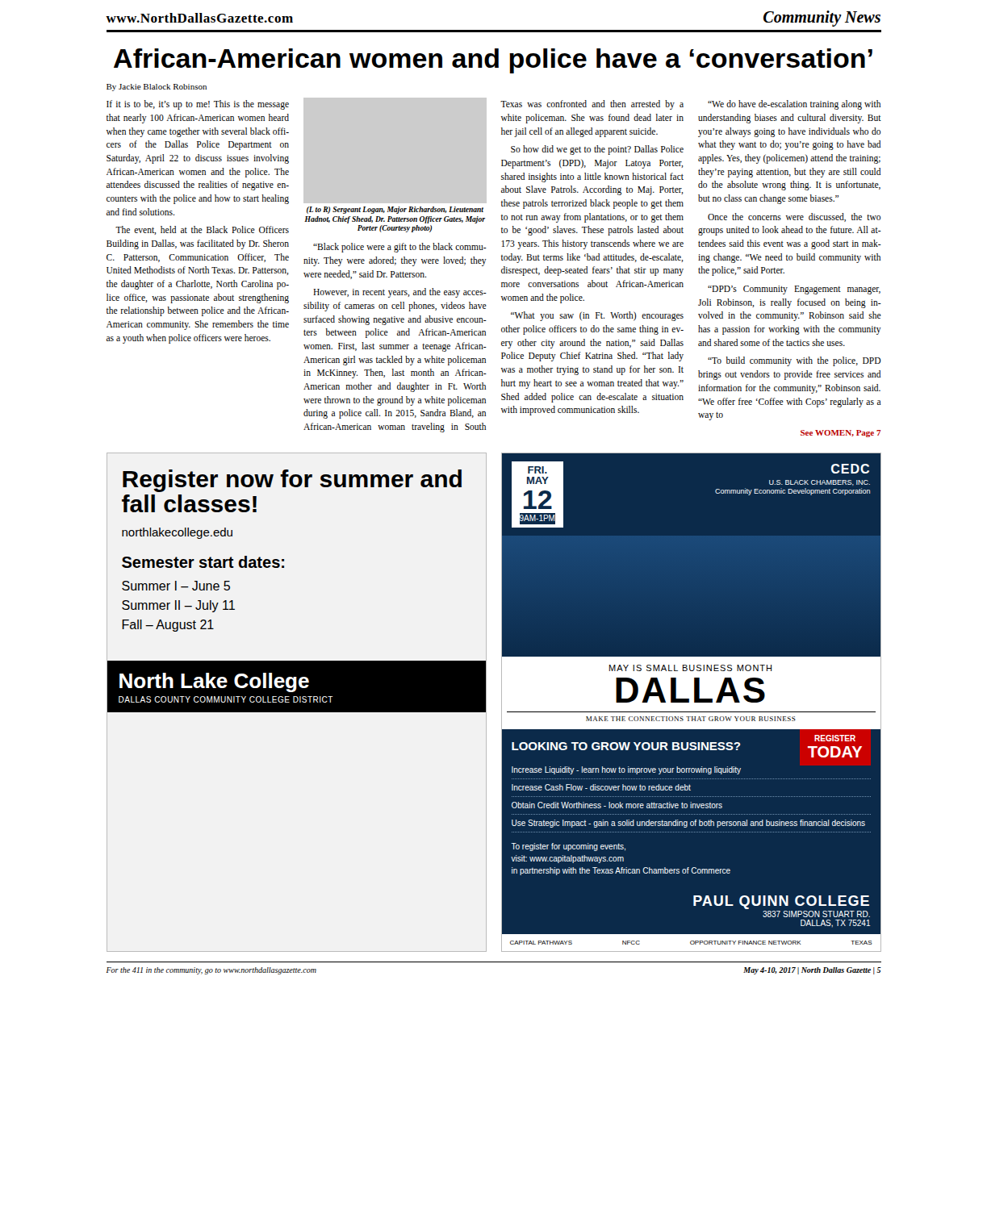www.NorthDallasGazette.com
Community News
African-American women and police have a ‘conversation’
By Jackie Blalock Robinson
If it is to be, it’s up to me! This is the message that nearly 100 African-American women heard when they came together with several black officers of the Dallas Police Department on Saturday, April 22 to discuss issues involving African-American women and the police. The attendees discussed the realities of negative encounters with the police and how to start healing and find solutions.
The event, held at the Black Police Officers Building in Dallas, was facilitated by Dr. Sheron C. Patterson, Communication Officer, The United Methodists of North Texas. Dr. Patterson, the daughter of a Charlotte, North Carolina police office, was passionate about strengthening the relationship between police and the African-American community. She remembers the time as a youth when police officers were heroes.
(L to R) Sergeant Logan, Major Richardson, Lieutenant Hadnot, Chief Shead, Dr. Patterson Officer Gates, Major Porter (Courtesy photo)
“Black police were a gift to the black community. They were adored; they were loved; they were needed,” said Dr. Patterson.
However, in recent years, and the easy accessibility of cameras on cell phones, videos have surfaced showing negative and abusive encounters between police and African-American women. First, last summer a teenage African-American girl was tackled by a white policeman in McKinney. Then, last month an African-American mother and daughter in Ft. Worth were thrown to the ground by a white policeman during a police call. In 2015, Sandra Bland, an African-American woman traveling in South Texas was confronted and then arrested by a white policeman. She was found dead later in her jail cell of an alleged apparent suicide.
So how did we get to the point? Dallas Police Department’s (DPD), Major Latoya Porter, shared insights into a little known historical fact about Slave Patrols. According to Maj. Porter, these patrols terrorized black people to get them to not run away from plantations, or to get them to be ‘good’ slaves. These patrols lasted about 173 years. This history transcends where we are today. But terms like ‘bad attitudes, de-escalate, disrespect, deep-seated fears’ that stir up many more conversations about African-American women and the police.
“What you saw (in Ft. Worth) encourages other police officers to do the same thing in every other city around the nation,” said Dallas Police Deputy Chief Katrina Shed. “That lady was a mother trying to stand up for her son. It hurt my heart to see a woman treated that way.” Shed added police can de-escalate a situation with improved communication skills.
“We do have de-escalation training along with understanding biases and cultural diversity. But you’re always going to have individuals who do what they want to do; you’re going to have bad apples. Yes, they (policemen) attend the training; they’re paying attention, but they are still could do the absolute wrong thing. It is unfortunate, but no class can change some biases.”
Once the concerns were discussed, the two groups united to look ahead to the future. All attendees said this event was a good start in making change. “We need to build community with the police,” said Porter.
“DPD’s Community Engagement manager, Joli Robinson, is really focused on being involved in the community.” Robinson said she has a passion for working with the community and shared some of the tactics she uses.
“To build community with the police, DPD brings out vendors to provide free services and information for the community,” Robinson said. “We offer free ‘Coffee with Cops’ regularly as a way to
See WOMEN, Page 7
Register now for summer and fall classes!
northlakecollege.edu
Semester start dates:
Summer I – June 5
Summer II – July 11
Fall – August 21
North Lake College
DALLAS COUNTY COMMUNITY COLLEGE DISTRICT
FRI.
MAY
12
9AM-1PM
CEDC
U.S. BLACK CHAMBERS, INC.
Community Economic Development Corporation
MAY IS SMALL BUSINESS MONTH
DALLAS
MAKE THE CONNECTIONS THAT GROW YOUR BUSINESS
LOOKING TO GROW YOUR BUSINESS?
REGISTER
TODAY
Increase Liquidity - learn how to improve your borrowing liquidity
Increase Cash Flow - discover how to reduce debt
Obtain Credit Worthiness - look more attractive to investors
Use Strategic Impact - gain a solid understanding of both personal and business financial decisions
To register for upcoming events,
visit: www.capitalpathways.com
in partnership with the Texas African Chambers of Commerce
PAUL QUINN COLLEGE
3837 SIMPSON STUART RD.
DALLAS, TX 75241
CAPITAL PATHWAYS NFCC OPPORTUNITY FINANCE NETWORK TEXAS
For the 411 in the community, go to www.northdallasgazette.com
May 4-10, 2017 | North Dallas Gazette | 5